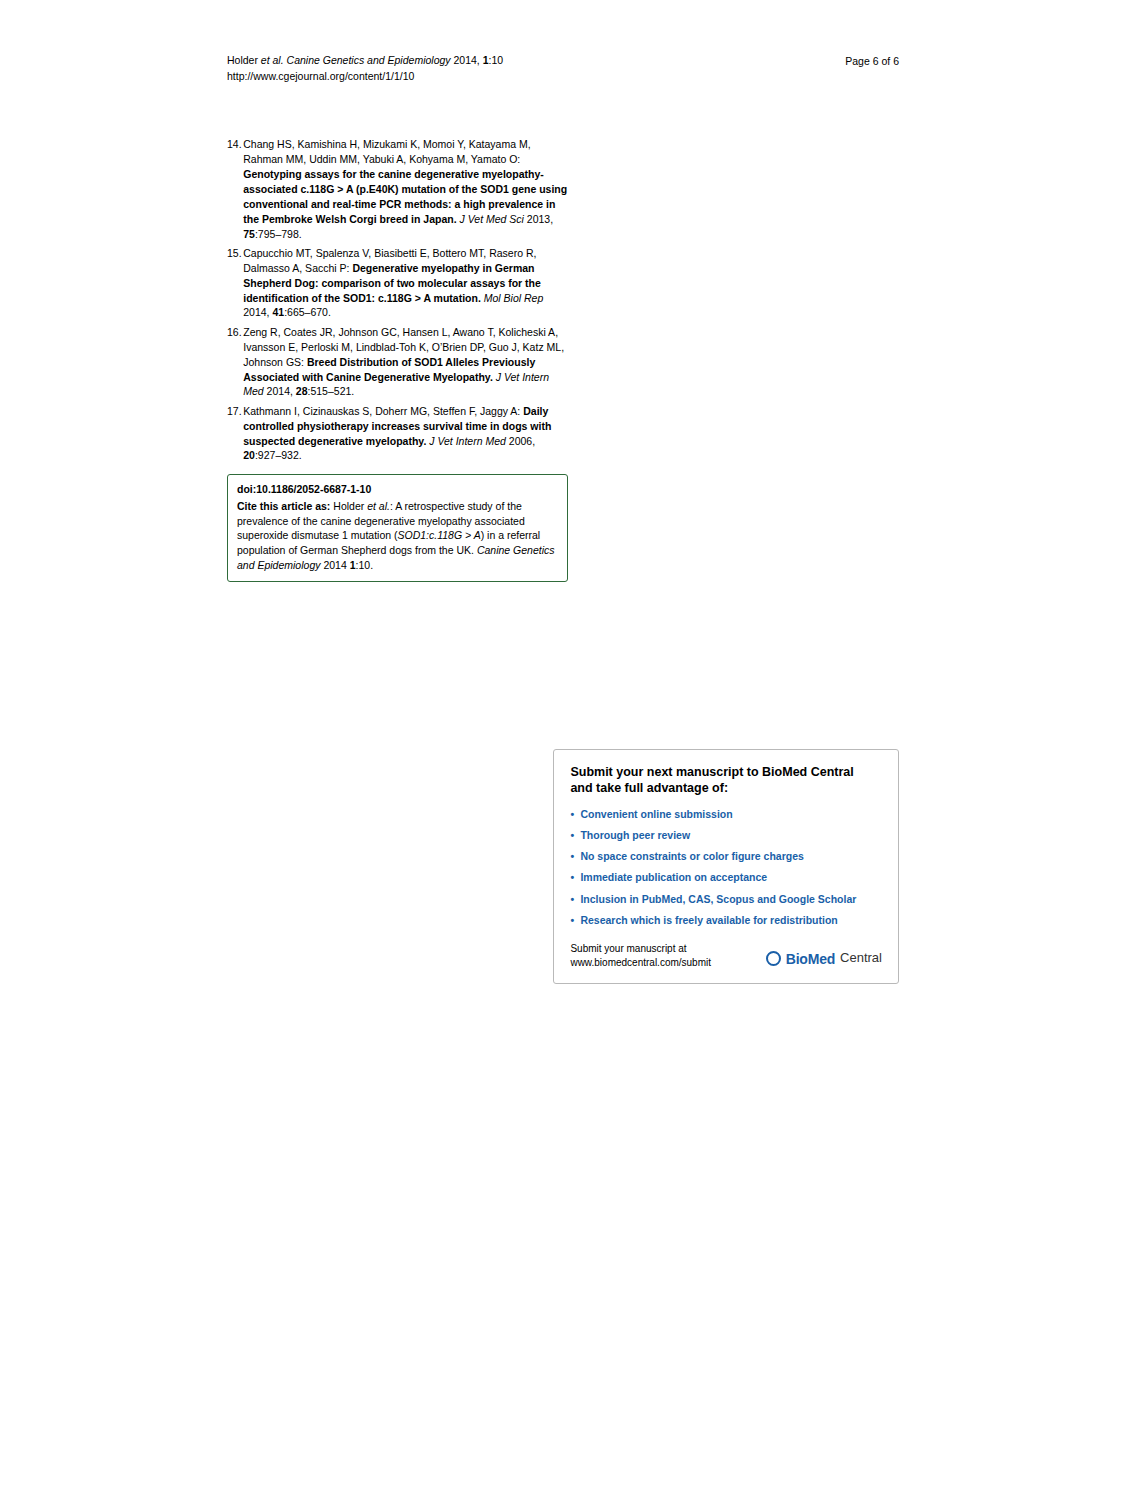Holder et al. Canine Genetics and Epidemiology 2014, 1:10 http://www.cgejournal.org/content/1/1/10
Page 6 of 6
Chang HS, Kamishina H, Mizukami K, Momoi Y, Katayama M, Rahman MM, Uddin MM, Yabuki A, Kohyama M, Yamato O: Genotyping assays for the canine degenerative myelopathy-associated c.118G > A (p.E40K) mutation of the SOD1 gene using conventional and real-time PCR methods: a high prevalence in the Pembroke Welsh Corgi breed in Japan. J Vet Med Sci 2013, 75:795–798.
Capucchio MT, Spalenza V, Biasibetti E, Bottero MT, Rasero R, Dalmasso A, Sacchi P: Degenerative myelopathy in German Shepherd Dog: comparison of two molecular assays for the identification of the SOD1: c.118G > A mutation. Mol Biol Rep 2014, 41:665–670.
Zeng R, Coates JR, Johnson GC, Hansen L, Awano T, Kolicheski A, Ivansson E, Perloski M, Lindblad-Toh K, O’Brien DP, Guo J, Katz ML, Johnson GS: Breed Distribution of SOD1 Alleles Previously Associated with Canine Degenerative Myelopathy. J Vet Intern Med 2014, 28:515–521.
Kathmann I, Cizinauskas S, Doherr MG, Steffen F, Jaggy A: Daily controlled physiotherapy increases survival time in dogs with suspected degenerative myelopathy. J Vet Intern Med 2006, 20:927–932.
doi:10.1186/2052-6687-1-10
Cite this article as: Holder et al.: A retrospective study of the prevalence of the canine degenerative myelopathy associated superoxide dismutase 1 mutation (SOD1:c.118G > A) in a referral population of German Shepherd dogs from the UK. Canine Genetics and Epidemiology 2014 1:10.
Submit your next manuscript to BioMed Central
and take full advantage of:
Convenient online submission
Thorough peer review
No space constraints or color figure charges
Immediate publication on acceptance
Inclusion in PubMed, CAS, Scopus and Google Scholar
Research which is freely available for redistribution
Submit your manuscript at
www.biomedcentral.com/submit
BioMed Central